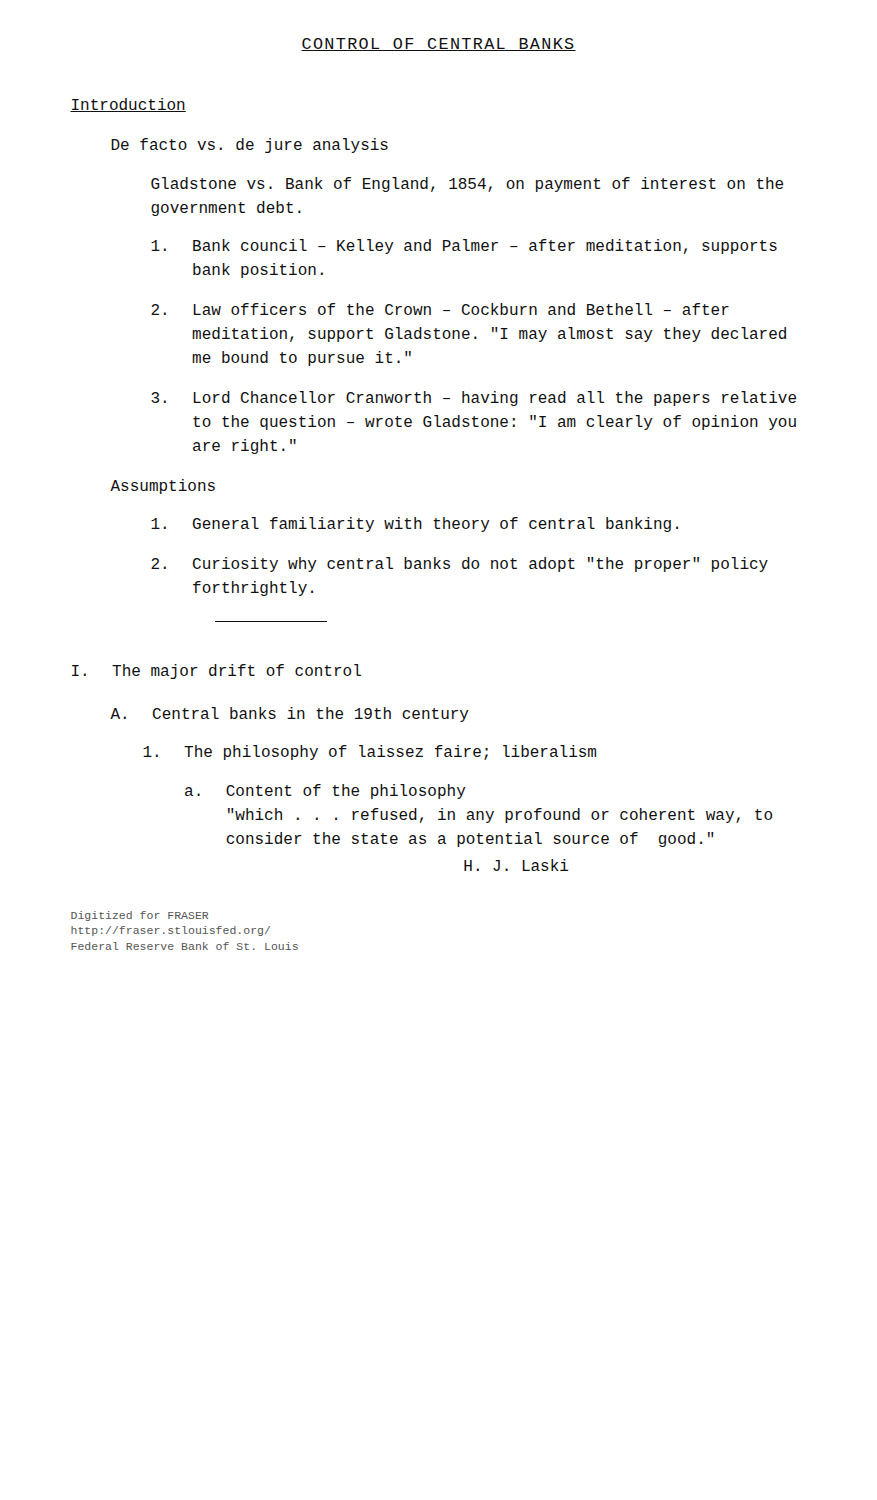CONTROL OF CENTRAL BANKS
Introduction
De facto vs. de jure analysis
Gladstone vs. Bank of England, 1854, on payment of interest on the government debt.
1. Bank council – Kelley and Palmer – after meditation, supports bank position.
2. Law officers of the Crown – Cockburn and Bethell – after meditation, support Gladstone. "I may almost say they declared me bound to pursue it."
3. Lord Chancellor Cranworth – having read all the papers relative to the question – wrote Gladstone: "I am clearly of opinion you are right."
Assumptions
1. General familiarity with theory of central banking.
2. Curiosity why central banks do not adopt "the proper" policy forthrightly.
I. The major drift of control
A. Central banks in the 19th century
1. The philosophy of laissez faire; liberalism
a. Content of the philosophy
"which . . . refused, in any profound or coherent way, to consider the state as a potential source of good." H. J. Laski
Digitized for FRASER http://fraser.stlouisfed.org/ Federal Reserve Bank of St. Louis